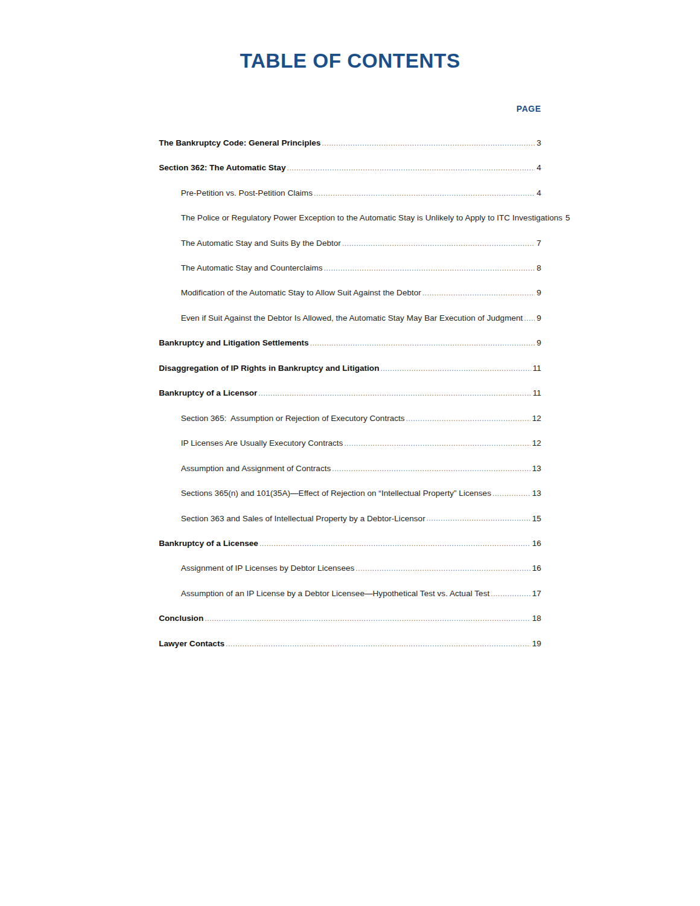Table of Contents
PAGE
The Bankruptcy Code: General Principles ........................................................................................................................................................................... 3
Section 362: The Automatic Stay ..................................................................................................................................................................................... 4
Pre-Petition vs. Post-Petition Claims ................................................................................................................................................................. 4
The Police or Regulatory Power Exception to the Automatic Stay is Unlikely to Apply to ITC Investigations .............. 5
The Automatic Stay and Suits By the Debtor ..................................................................................................................................... 7
The Automatic Stay and Counterclaims ............................................................................................................................................. 8
Modification of the Automatic Stay to Allow Suit Against the Debtor ................................................................................. 9
Even if Suit Against the Debtor Is Allowed, the Automatic Stay May Bar Execution of Judgment ..................................... 9
Bankruptcy and Litigation Settlements ............................................................................................................................................. 9
Disaggregation of IP Rights in Bankruptcy and Litigation ......................................................................................................... 11
Bankruptcy of a Licensor ................................................................................................................................................................................. 11
Section 365: Assumption or Rejection of Executory Contracts ......................................................................................... 12
IP Licenses Are Usually Executory Contracts ..................................................................................................................................... 12
Assumption and Assignment of Contracts ......................................................................................................................................... 13
Sections 365(n) and 101(35A)—Effect of Rejection on “Intellectual Property” Licenses ......................................................... 13
Section 363 and Sales of Intellectual Property by a Debtor-Licensor ................................................................................. 15
Bankruptcy of a Licensee ................................................................................................................................................................................. 16
Assignment of IP Licenses by Debtor Licensees ................................................................................................................................. 16
Assumption of an IP License by a Debtor Licensee—Hypothetical Test vs. Actual Test ......................................................... 17
Conclusion ................................................................................................................................................................................................................. 18
Lawyer Contacts ................................................................................................................................................................................................. 19